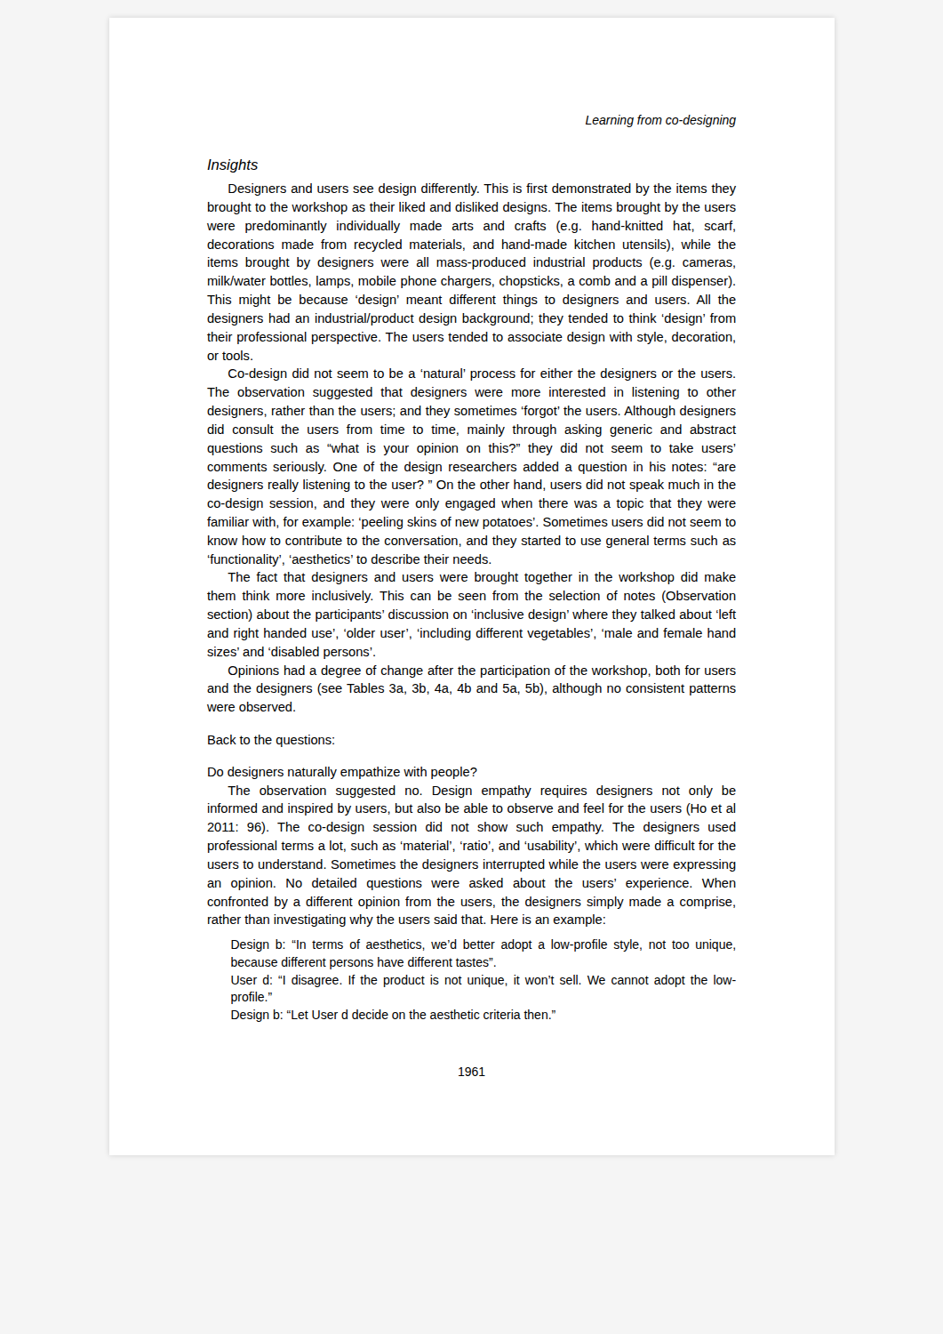Learning from co-designing
Insights
Designers and users see design differently. This is first demonstrated by the items they brought to the workshop as their liked and disliked designs. The items brought by the users were predominantly individually made arts and crafts (e.g. hand-knitted hat, scarf, decorations made from recycled materials, and hand-made kitchen utensils), while the items brought by designers were all mass-produced industrial products (e.g. cameras, milk/water bottles, lamps, mobile phone chargers, chopsticks, a comb and a pill dispenser). This might be because ‘design’ meant different things to designers and users. All the designers had an industrial/product design background; they tended to think ‘design’ from their professional perspective. The users tended to associate design with style, decoration, or tools.
Co-design did not seem to be a ‘natural’ process for either the designers or the users. The observation suggested that designers were more interested in listening to other designers, rather than the users; and they sometimes ‘forgot’ the users. Although designers did consult the users from time to time, mainly through asking generic and abstract questions such as “what is your opinion on this?” they did not seem to take users’ comments seriously. One of the design researchers added a question in his notes: “are designers really listening to the user? ” On the other hand, users did not speak much in the co-design session, and they were only engaged when there was a topic that they were familiar with, for example: ‘peeling skins of new potatoes’. Sometimes users did not seem to know how to contribute to the conversation, and they started to use general terms such as ‘functionality’, ‘aesthetics’ to describe their needs.
The fact that designers and users were brought together in the workshop did make them think more inclusively. This can be seen from the selection of notes (Observation section) about the participants’ discussion on ‘inclusive design’ where they talked about ‘left and right handed use’, ‘older user’, ‘including different vegetables’, ‘male and female hand sizes’ and ‘disabled persons’.
Opinions had a degree of change after the participation of the workshop, both for users and the designers (see Tables 3a, 3b, 4a, 4b and 5a, 5b), although no consistent patterns were observed.
Back to the questions:
Do designers naturally empathize with people?
The observation suggested no. Design empathy requires designers not only be informed and inspired by users, but also be able to observe and feel for the users (Ho et al 2011: 96). The co-design session did not show such empathy. The designers used professional terms a lot, such as ‘material’, ‘ratio’, and ‘usability’, which were difficult for the users to understand. Sometimes the designers interrupted while the users were expressing an opinion. No detailed questions were asked about the users’ experience. When confronted by a different opinion from the users, the designers simply made a comprise, rather than investigating why the users said that. Here is an example:
Design b: “In terms of aesthetics, we’d better adopt a low-profile style, not too unique, because different persons have different tastes”.
User d: “I disagree. If the product is not unique, it won’t sell. We cannot adopt the low-profile.”
Design b: “Let User d decide on the aesthetic criteria then.”
1961